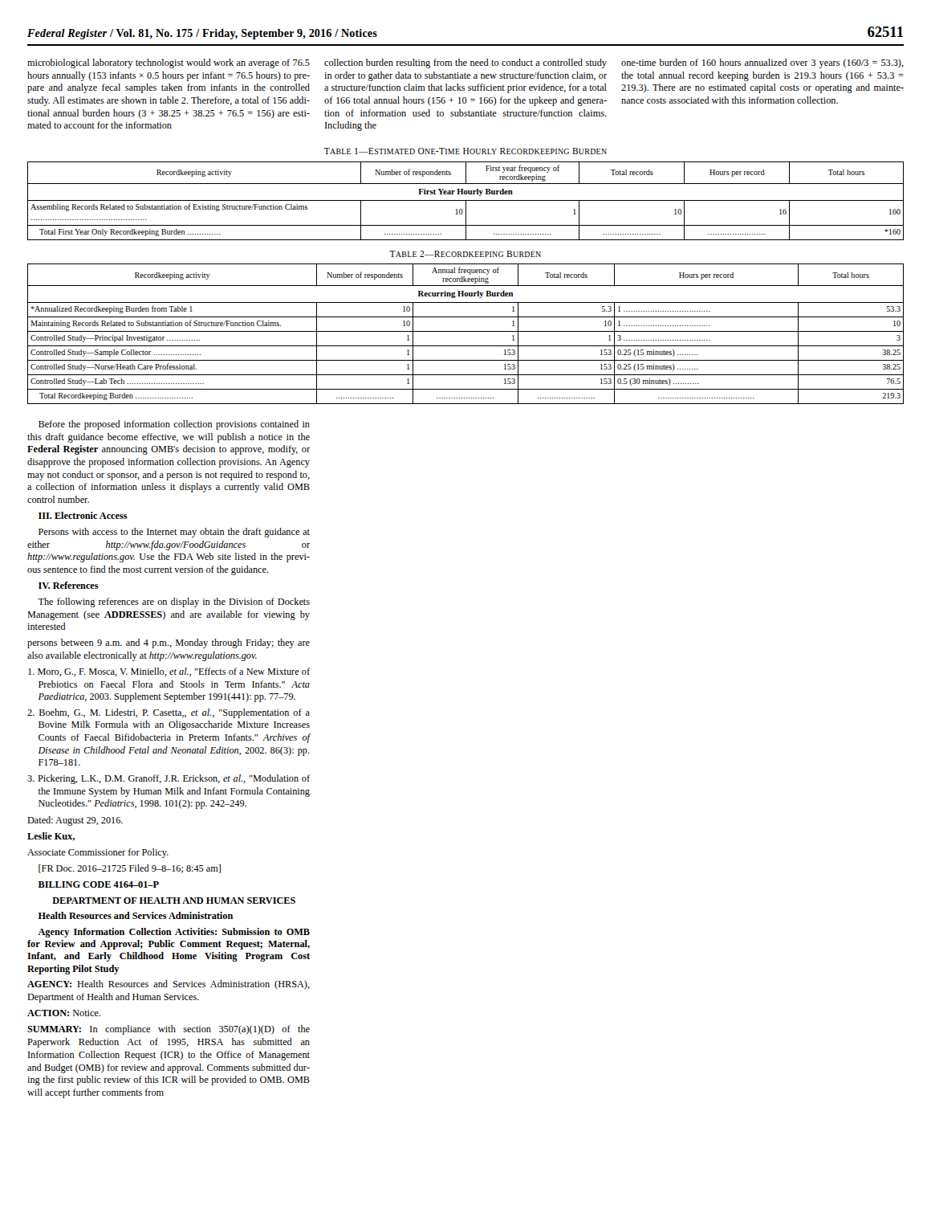Federal Register / Vol. 81, No. 175 / Friday, September 9, 2016 / Notices
62511
microbiological laboratory technologist would work an average of 76.5 hours annually (153 infants × 0.5 hours per infant = 76.5 hours) to prepare and analyze fecal samples taken from infants in the controlled study. All estimates are shown in table 2. Therefore, a total of 156 additional annual burden hours (3 + 38.25 + 38.25 + 76.5 = 156) are estimated to account for the information
collection burden resulting from the need to conduct a controlled study in order to gather data to substantiate a new structure/function claim, or a structure/function claim that lacks sufficient prior evidence, for a total of 166 total annual hours (156 + 10 = 166) for the upkeep and generation of information used to substantiate structure/function claims. Including the
one-time burden of 160 hours annualized over 3 years (160/3 = 53.3), the total annual record keeping burden is 219.3 hours (166 + 53.3 = 219.3). There are no estimated capital costs or operating and maintenance costs associated with this information collection.
T ABLE 1—E STIMATED O NE -T IME H OURLY R ECORDKEEPING B URDEN
| Recordkeeping activity | Number of respondents | First year frequency of recordkeeping | Total records | Hours per record | Total hours |
| --- | --- | --- | --- | --- | --- |
| First Year Hourly Burden |
| Assembling Records Related to Substantiation of Existing Structure/Function Claims ................................................ | 10 | 1 | 10 | 16 | 160 |
| Total First Year Only Recordkeeping Burden .............. | ........................ | ........................ | ........................ | ........................ | *160 |
T ABLE 2—R ECORDKEEPING B URDEN
| Recordkeeping activity | Number of respondents | Annual frequency of recordkeeping | Total records | Hours per record | Total hours |
| --- | --- | --- | --- | --- | --- |
| Recurring Hourly Burden |
| *Annualized Recordkeeping Burden from Table 1 | 10 | 1 | 5.3 | 1 .................................... | 53.3 |
| Maintaining Records Related to Substantiation of Structure/Function Claims. | 10 | 1 | 10 | 1 .................................... | 10 |
| Controlled Study—Principal Investigator .............. | 1 | 1 | 1 | 3 .................................... | 3 |
| Controlled Study—Sample Collector .................... | 1 | 153 | 153 | 0.25 (15 minutes) ......... | 38.25 |
| Controlled Study—Nurse/Heath Care Professional. | 1 | 153 | 153 | 0.25 (15 minutes) ......... | 38.25 |
| Controlled Study—Lab Tech ................................ | 1 | 153 | 153 | 0.5 (30 minutes) ........... | 76.5 |
| Total Recordkeeping Burden ........................ | ........................ | ........................ | ........................ | ........................................ | 219.3 |
Before the proposed information collection provisions contained in this draft guidance become effective, we will publish a notice in the Federal Register announcing OMB's decision to approve, modify, or disapprove the proposed information collection provisions. An Agency may not conduct or sponsor, and a person is not required to respond to, a collection of information unless it displays a currently valid OMB control number.
III. Electronic Access
Persons with access to the Internet may obtain the draft guidance at either http://www.fda.gov/FoodGuidances or http://www.regulations.gov. Use the FDA Web site listed in the previous sentence to find the most current version of the guidance.
IV. References
The following references are on display in the Division of Dockets Management (see ADDRESSES) and are available for viewing by interested
persons between 9 a.m. and 4 p.m., Monday through Friday; they are also available electronically at http://www.regulations.gov.
1. Moro, G., F. Mosca, V. Miniello, et al., "Effects of a New Mixture of Prebiotics on Faecal Flora and Stools in Term Infants." Acta Paediatrica, 2003. Supplement September 1991(441): pp. 77–79.
2. Boehm, G., M. Lidestri, P. Casetta,, et al., "Supplementation of a Bovine Milk Formula with an Oligosaccharide Mixture Increases Counts of Faecal Bifidobacteria in Preterm Infants." Archives of Disease in Childhood Fetal and Neonatal Edition, 2002. 86(3): pp. F178–181.
3. Pickering, L.K., D.M. Granoff, J.R. Erickson, et al., "Modulation of the Immune System by Human Milk and Infant Formula Containing Nucleotides." Pediatrics, 1998. 101(2): pp. 242–249.
Dated: August 29, 2016.
Leslie Kux,
Associate Commissioner for Policy.
[FR Doc. 2016–21725 Filed 9–8–16; 8:45 am]
BILLING CODE 4164–01–P
DEPARTMENT OF HEALTH AND HUMAN SERVICES
Health Resources and Services Administration
Agency Information Collection Activities: Submission to OMB for Review and Approval; Public Comment Request; Maternal, Infant, and Early Childhood Home Visiting Program Cost Reporting Pilot Study
AGENCY: Health Resources and Services Administration (HRSA), Department of Health and Human Services.
ACTION: Notice.
SUMMARY: In compliance with section 3507(a)(1)(D) of the Paperwork Reduction Act of 1995, HRSA has submitted an Information Collection Request (ICR) to the Office of Management and Budget (OMB) for review and approval. Comments submitted during the first public review of this ICR will be provided to OMB. OMB will accept further comments from